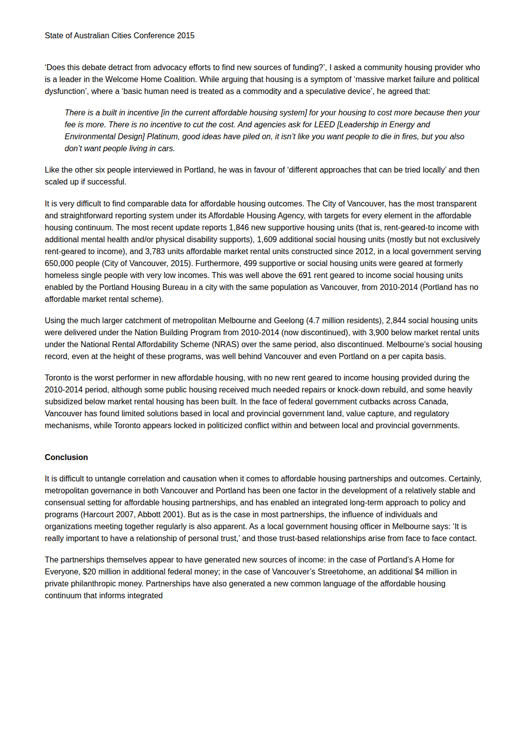State of Australian Cities Conference 2015
‘Does this debate detract from advocacy efforts to find new sources of funding?’, I asked a community housing provider who is a leader in the Welcome Home Coalition. While arguing that housing is a symptom of ‘massive market failure and political dysfunction’, where a ‘basic human need is treated as a commodity and a speculative device’, he agreed that:
There is a built in incentive [in the current affordable housing system] for your housing to cost more because then your fee is more. There is no incentive to cut the cost. And agencies ask for LEED [Leadership in Energy and Environmental Design] Platinum, good ideas have piled on, it isn’t like you want people to die in fires, but you also don’t want people living in cars.
Like the other six people interviewed in Portland, he was in favour of ‘different approaches that can be tried locally’ and then scaled up if successful.
It is very difficult to find comparable data for affordable housing outcomes. The City of Vancouver, has the most transparent and straightforward reporting system under its Affordable Housing Agency, with targets for every element in the affordable housing continuum. The most recent update reports 1,846 new supportive housing units (that is, rent-geared-to income with additional mental health and/or physical disability supports), 1,609 additional social housing units (mostly but not exclusively rent-geared to income), and 3,783 units affordable market rental units constructed since 2012, in a local government serving 650,000 people (City of Vancouver, 2015). Furthermore, 499 supportive or social housing units were geared at formerly homeless single people with very low incomes. This was well above the 691 rent geared to income social housing units enabled by the Portland Housing Bureau in a city with the same population as Vancouver, from 2010-2014 (Portland has no affordable market rental scheme).
Using the much larger catchment of metropolitan Melbourne and Geelong (4.7 million residents), 2,844 social housing units were delivered under the Nation Building Program from 2010-2014 (now discontinued), with 3,900 below market rental units under the National Rental Affordability Scheme (NRAS) over the same period, also discontinued. Melbourne’s social housing record, even at the height of these programs, was well behind Vancouver and even Portland on a per capita basis.
Toronto is the worst performer in new affordable housing, with no new rent geared to income housing provided during the 2010-2014 period, although some public housing received much needed repairs or knock-down rebuild, and some heavily subsidized below market rental housing has been built. In the face of federal government cutbacks across Canada, Vancouver has found limited solutions based in local and provincial government land, value capture, and regulatory mechanisms, while Toronto appears locked in politicized conflict within and between local and provincial governments.
Conclusion
It is difficult to untangle correlation and causation when it comes to affordable housing partnerships and outcomes. Certainly, metropolitan governance in both Vancouver and Portland has been one factor in the development of a relatively stable and consensual setting for affordable housing partnerships, and has enabled an integrated long-term approach to policy and programs (Harcourt 2007, Abbott 2001). But as is the case in most partnerships, the influence of individuals and organizations meeting together regularly is also apparent. As a local government housing officer in Melbourne says: ‘It is really important to have a relationship of personal trust,’ and those trust-based relationships arise from face to face contact.
The partnerships themselves appear to have generated new sources of income: in the case of Portland’s A Home for Everyone, $20 million in additional federal money; in the case of Vancouver’s Streetohome, an additional $4 million in private philanthropic money. Partnerships have also generated a new common language of the affordable housing continuum that informs integrated